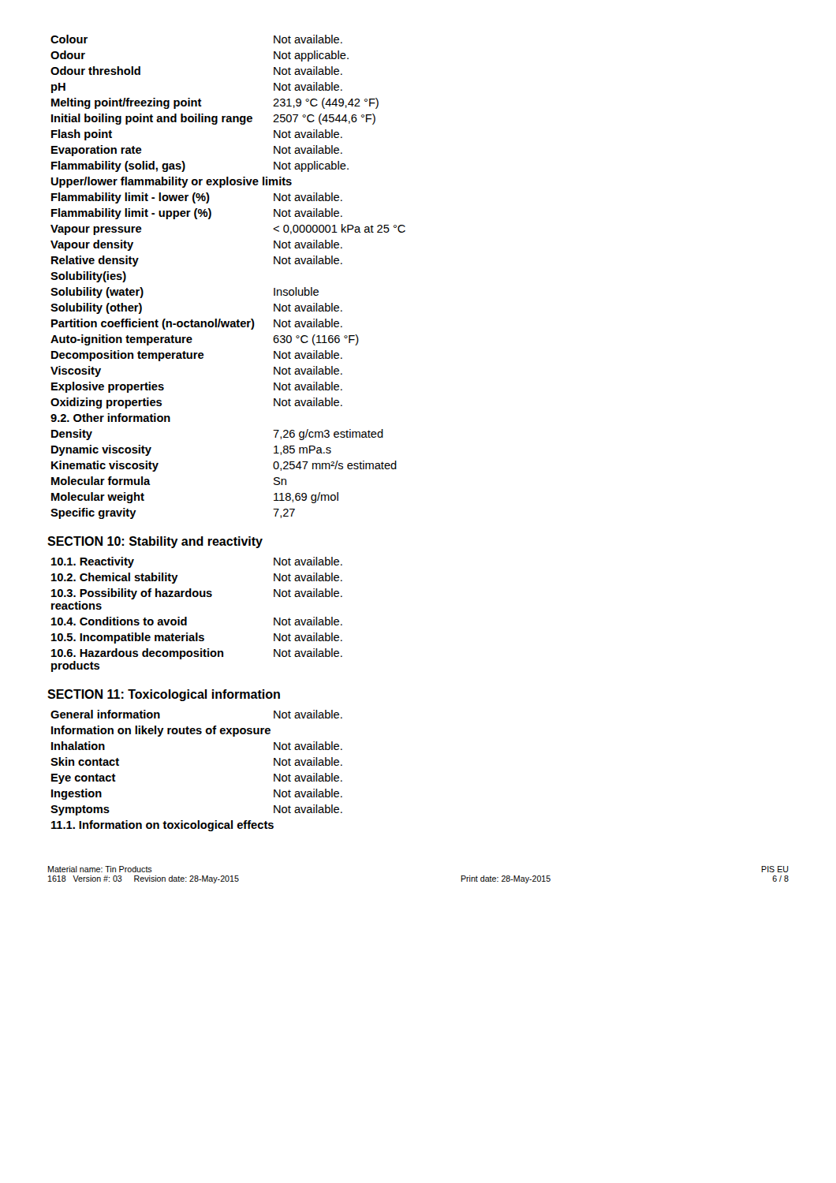| Colour | Not available. |
| Odour | Not applicable. |
| Odour threshold | Not available. |
| pH | Not available. |
| Melting point/freezing point | 231,9 °C (449,42 °F) |
| Initial boiling point and boiling range | 2507 °C (4544,6 °F) |
| Flash point | Not available. |
| Evaporation rate | Not available. |
| Flammability (solid, gas) | Not applicable. |
| Upper/lower flammability or explosive limits |
| Flammability limit - lower (%) | Not available. |
| Flammability limit - upper (%) | Not available. |
| Vapour pressure | < 0,0000001 kPa at 25 °C |
| Vapour density | Not available. |
| Relative density | Not available. |
| Solubility(ies) | |
| Solubility (water) | Insoluble |
| Solubility (other) | Not available. |
| Partition coefficient (n-octanol/water) | Not available. |
| Auto-ignition temperature | 630 °C (1166 °F) |
| Decomposition temperature | Not available. |
| Viscosity | Not available. |
| Explosive properties | Not available. |
| Oxidizing properties | Not available. |
| 9.2. Other information |
| Density | 7,26 g/cm3 estimated |
| Dynamic viscosity | 1,85 mPa.s |
| Kinematic viscosity | 0,2547 mm²/s estimated |
| Molecular formula | Sn |
| Molecular weight | 118,69 g/mol |
| Specific gravity | 7,27 |
SECTION 10: Stability and reactivity
| 10.1. Reactivity | Not available. |
| 10.2. Chemical stability | Not available. |
| 10.3. Possibility of hazardous reactions | Not available. |
| 10.4. Conditions to avoid | Not available. |
| 10.5. Incompatible materials | Not available. |
| 10.6. Hazardous decomposition products | Not available. |
SECTION 11: Toxicological information
| General information | Not available. |
| Information on likely routes of exposure |
| Inhalation | Not available. |
| Skin contact | Not available. |
| Eye contact | Not available. |
| Ingestion | Not available. |
| Symptoms | Not available. |
| 11.1. Information on toxicological effects |
Material name: Tin Products
PIS EU
1618 Version #: 03 Revision date: 28-May-2015
Print date: 28-May-2015
6 / 8